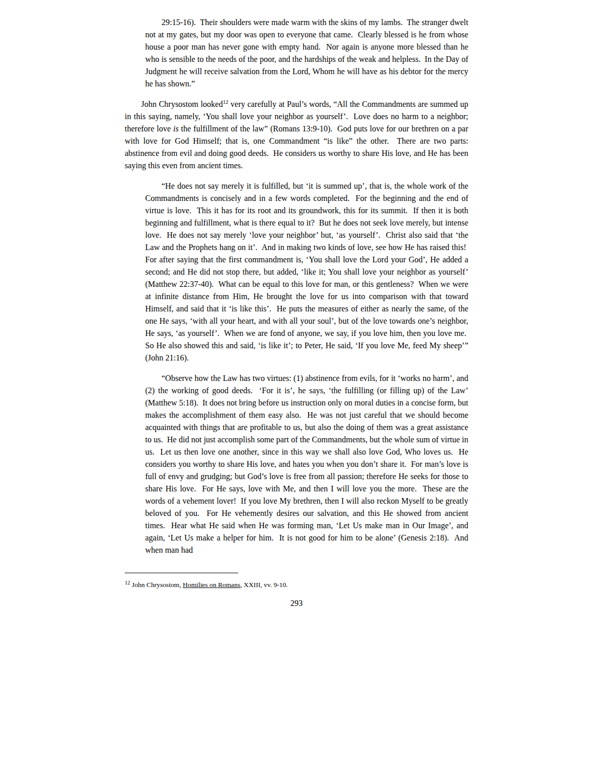29:15-16). Their shoulders were made warm with the skins of my lambs. The stranger dwelt not at my gates, but my door was open to everyone that came. Clearly blessed is he from whose house a poor man has never gone with empty hand. Nor again is anyone more blessed than he who is sensible to the needs of the poor, and the hardships of the weak and helpless. In the Day of Judgment he will receive salvation from the Lord, Whom he will have as his debtor for the mercy he has shown.”
John Chrysostom looked12 very carefully at Paul’s words, “All the Commandments are summed up in this saying, namely, ‘You shall love your neighbor as yourself’. Love does no harm to a neighbor; therefore love is the fulfillment of the law” (Romans 13:9-10). God puts love for our brethren on a par with love for God Himself; that is, one Commandment “is like” the other. There are two parts: abstinence from evil and doing good deeds. He considers us worthy to share His love, and He has been saying this even from ancient times.
“He does not say merely it is fulfilled, but ‘it is summed up’, that is, the whole work of the Commandments is concisely and in a few words completed. For the beginning and the end of virtue is love. This it has for its root and its groundwork, this for its summit. If then it is both beginning and fulfillment, what is there equal to it? But he does not seek love merely, but intense love. He does not say merely ‘love your neighbor’ but, ‘as yourself’. Christ also said that ‘the Law and the Prophets hang on it’. And in making two kinds of love, see how He has raised this! For after saying that the first commandment is, ‘You shall love the Lord your God’, He added a second; and He did not stop there, but added, ‘like it; You shall love your neighbor as yourself’ (Matthew 22:37-40). What can be equal to this love for man, or this gentleness? When we were at infinite distance from Him, He brought the love for us into comparison with that toward Himself, and said that it ‘is like this’. He puts the measures of either as nearly the same, of the one He says, ‘with all your heart, and with all your soul’, but of the love towards one’s neighbor, He says, ‘as yourself’. When we are fond of anyone, we say, if you love him, then you love me. So He also showed this and said, ‘is like it’; to Peter, He said, ‘If you love Me, feed My sheep’” (John 21:16).
“Observe how the Law has two virtues: (1) abstinence from evils, for it ‘works no harm’, and (2) the working of good deeds. ‘For it is’, he says, ‘the fulfilling (or filling up) of the Law’ (Matthew 5:18). It does not bring before us instruction only on moral duties in a concise form, but makes the accomplishment of them easy also. He was not just careful that we should become acquainted with things that are profitable to us, but also the doing of them was a great assistance to us. He did not just accomplish some part of the Commandments, but the whole sum of virtue in us. Let us then love one another, since in this way we shall also love God, Who loves us. He considers you worthy to share His love, and hates you when you don’t share it. For man’s love is full of envy and grudging; but God’s love is free from all passion; therefore He seeks for those to share His love. For He says, love with Me, and then I will love you the more. These are the words of a vehement lover! If you love My brethren, then I will also reckon Myself to be greatly beloved of you. For He vehemently desires our salvation, and this He showed from ancient times. Hear what He said when He was forming man, ‘Let Us make man in Our Image’, and again, ‘Let Us make a helper for him. It is not good for him to be alone’ (Genesis 2:18). And when man had
12 John Chrysostom, Homilies on Romans, XXIII, vv. 9-10.
293